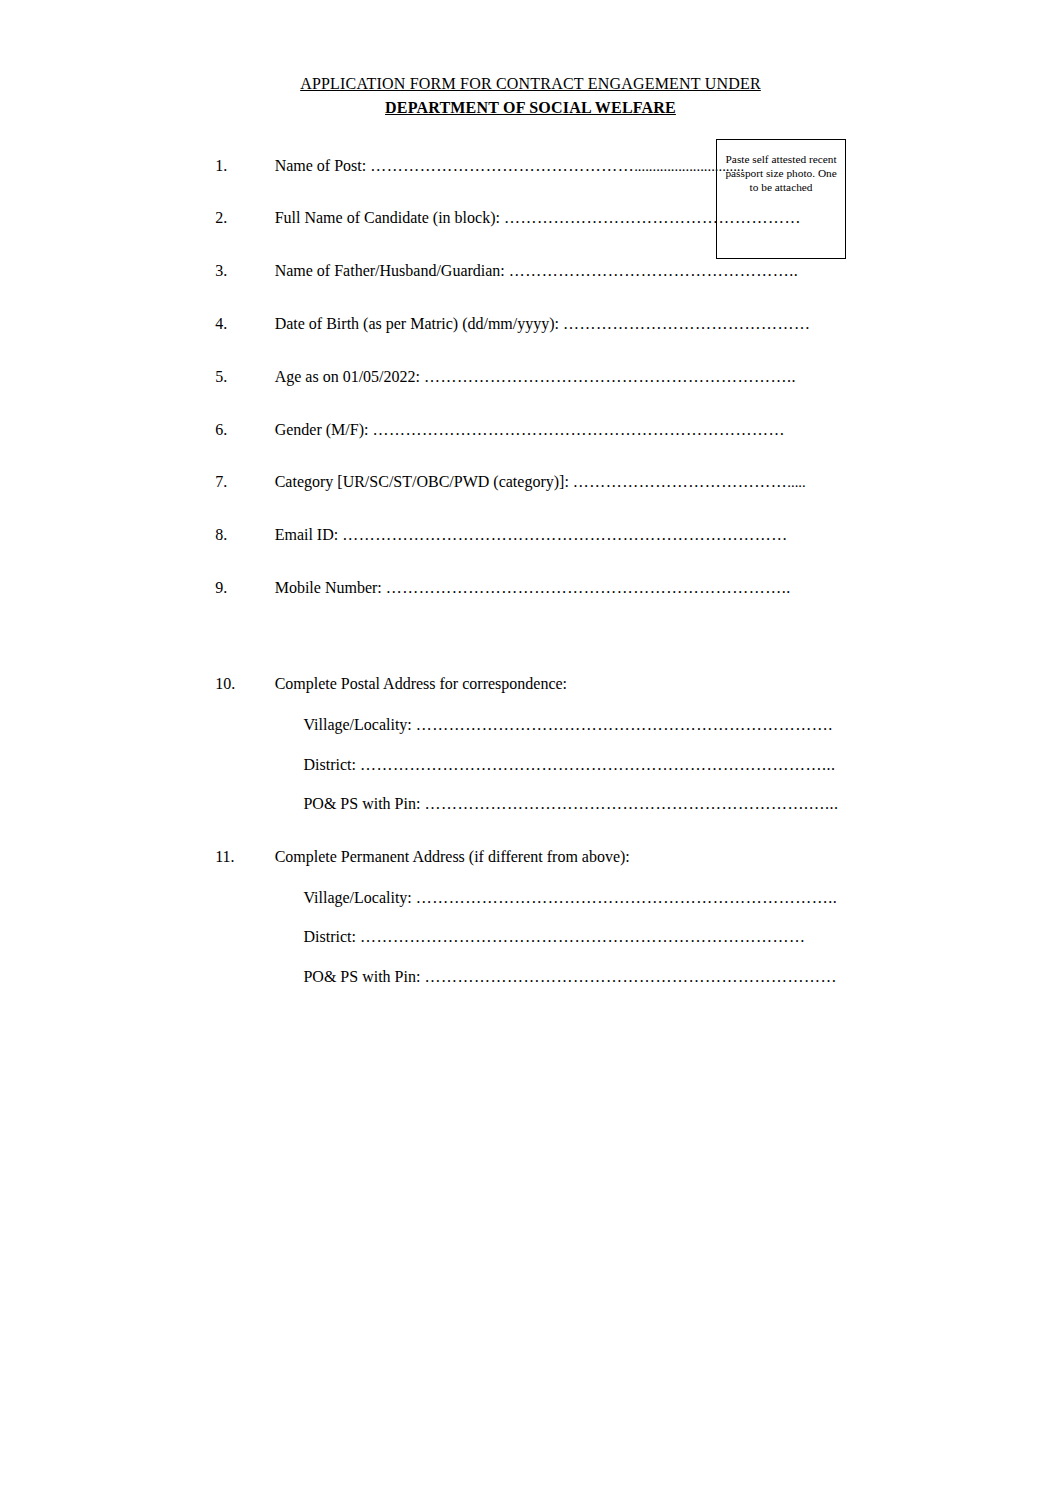APPLICATION FORM FOR CONTRACT ENGAGEMENT UNDER
DEPARTMENT OF SOCIAL WELFARE
Paste self attested recent passport size photo. One to be attached
Name of Post: …………………………………………..............................
Full Name of Candidate (in block): ………………………………………………
Name of Father/Husband/Guardian: ……………………………………………..
Date of Birth (as per Matric) (dd/mm/yyyy): ………………………………………
Age as on 01/05/2022: …………………………………………………………..
Gender (M/F): …………………………………………………………………
Category [UR/SC/ST/OBC/PWD (category)]: ………………………………….....
Email ID: ………………………………………………………………………
Mobile Number: ………………………………………………………………..
Complete Postal Address for correspondence:
Village/Locality: ………………………………………………………………….
District: …………………………………………………………………………...
PO& PS with Pin: …………………………………………………………….…...
Complete Permanent Address (if different from above):
Village/Locality: …………………………………………………………………..
District: ………………………………………………………………………
PO& PS with Pin: …………………………………………………………………